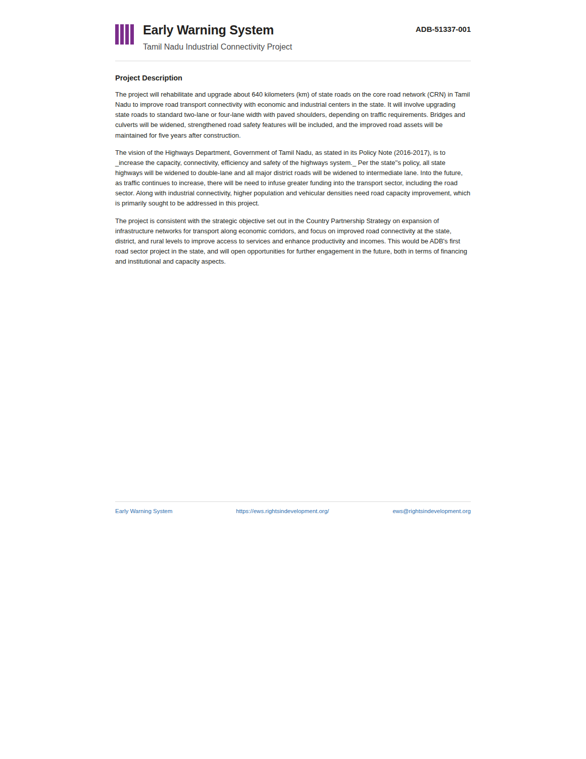Early Warning System
Tamil Nadu Industrial Connectivity Project
ADB-51337-001
Project Description
The project will rehabilitate and upgrade about 640 kilometers (km) of state roads on the core road network (CRN) in Tamil Nadu to improve road transport connectivity with economic and industrial centers in the state. It will involve upgrading state roads to standard two-lane or four-lane width with paved shoulders, depending on traffic requirements. Bridges and culverts will be widened, strengthened road safety features will be included, and the improved road assets will be maintained for five years after construction.
The vision of the Highways Department, Government of Tamil Nadu, as stated in its Policy Note (2016-2017), is to _increase the capacity, connectivity, efficiency and safety of the highways system._ Per the state''s policy, all state highways will be widened to double-lane and all major district roads will be widened to intermediate lane. Into the future, as traffic continues to increase, there will be need to infuse greater funding into the transport sector, including the road sector. Along with industrial connectivity, higher population and vehicular densities need road capacity improvement, which is primarily sought to be addressed in this project.
The project is consistent with the strategic objective set out in the Country Partnership Strategy on expansion of infrastructure networks for transport along economic corridors, and focus on improved road connectivity at the state, district, and rural levels to improve access to services and enhance productivity and incomes. This would be ADB's first road sector project in the state, and will open opportunities for further engagement in the future, both in terms of financing and institutional and capacity aspects.
Early Warning System
https://ews.rightsindevelopment.org/
ews@rightsindevelopment.org